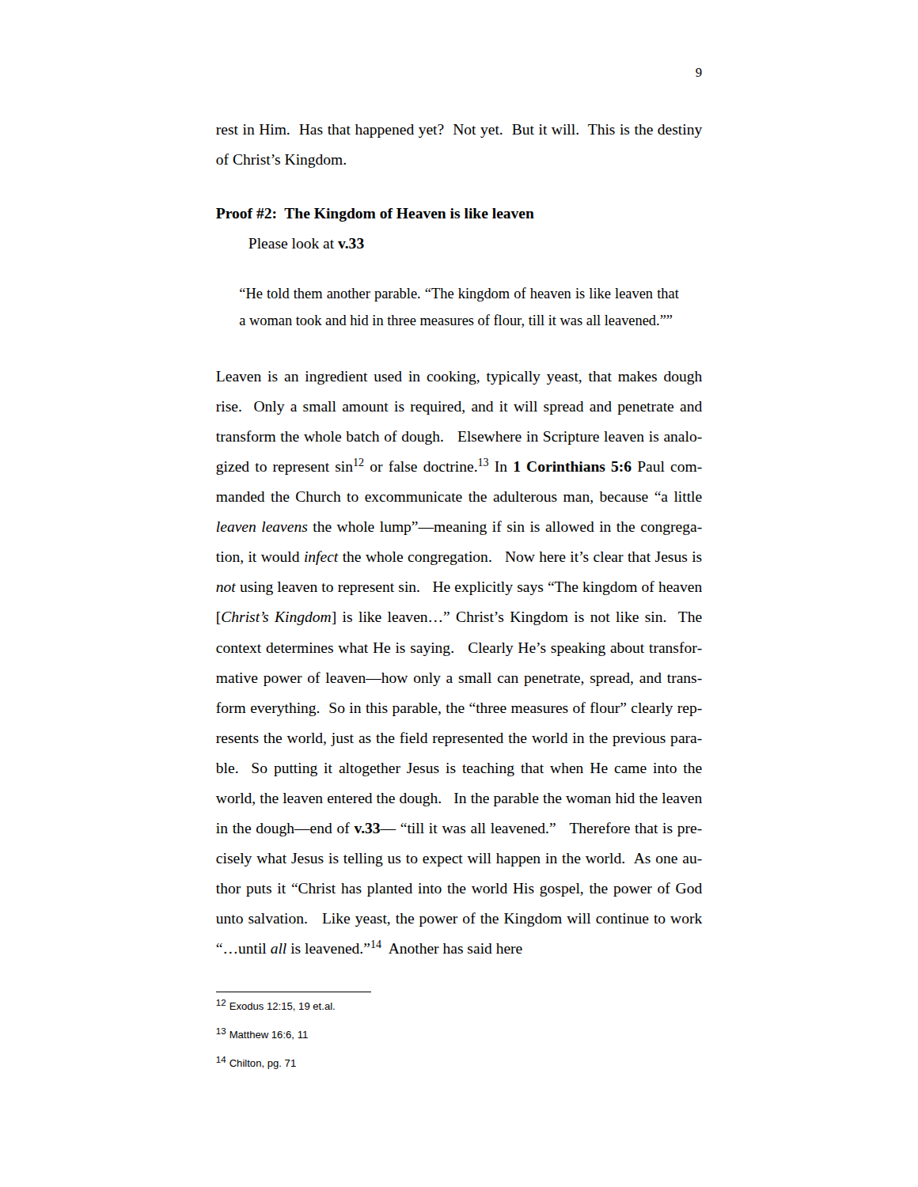9
rest in Him. Has that happened yet? Not yet. But it will. This is the destiny of Christ’s Kingdom.
Proof #2: The Kingdom of Heaven is like leaven
Please look at v.33
“He told them another parable. “The kingdom of heaven is like leaven that a woman took and hid in three measures of flour, till it was all leavened.””
Leaven is an ingredient used in cooking, typically yeast, that makes dough rise. Only a small amount is required, and it will spread and penetrate and transform the whole batch of dough. Elsewhere in Scripture leaven is analogized to represent sin12 or false doctrine.13 In 1 Corinthians 5:6 Paul commanded the Church to excommunicate the adulterous man, because “a little leaven leavens the whole lump”—meaning if sin is allowed in the congregation, it would infect the whole congregation. Now here it’s clear that Jesus is not using leaven to represent sin. He explicitly says “The kingdom of heaven [Christ’s Kingdom] is like leaven…” Christ’s Kingdom is not like sin. The context determines what He is saying. Clearly He’s speaking about transformative power of leaven—how only a small can penetrate, spread, and transform everything. So in this parable, the “three measures of flour” clearly represents the world, just as the field represented the world in the previous parable. So putting it altogether Jesus is teaching that when He came into the world, the leaven entered the dough. In the parable the woman hid the leaven in the dough—end of v.33— “till it was all leavened.” Therefore that is precisely what Jesus is telling us to expect will happen in the world. As one author puts it “Christ has planted into the world His gospel, the power of God unto salvation. Like yeast, the power of the Kingdom will continue to work “…until all is leavened.”14 Another has said here
12 Exodus 12:15, 19 et.al.
13 Matthew 16:6, 11
14 Chilton, pg. 71